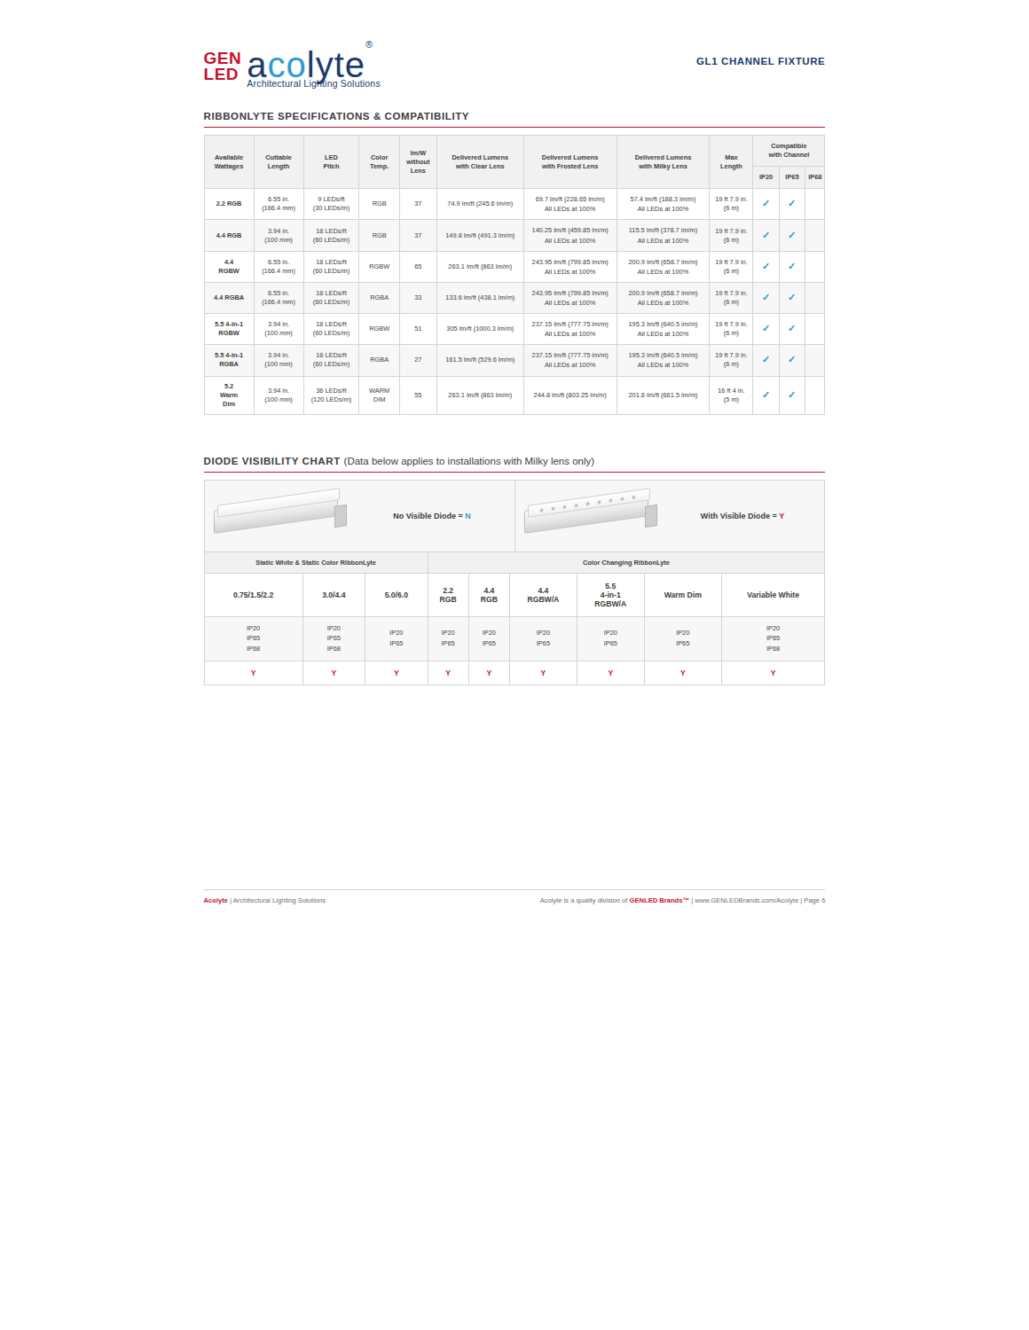GEN LED
acolyte®
Architectural Lighting Solutions
GL1 CHANNEL FIXTURE
RibbonLyte Specifications & Compatibility
| Available Wattages | Cuttable Length | LED Pitch | Color Temp. | lm/W without Lens | Delivered Lumens with Clear Lens | Delivered Lumens with Frosted Lens | Delivered Lumens with Milky Lens | Max Length | Compatible with Channel |
| --- | --- | --- | --- | --- | --- | --- | --- | --- | --- |
| IP20 | IP65 | IP68 |
| 2.2 RGB | 6.55 in. (166.4 mm) | 9 LEDs/ft (30 LEDs/m) | RGB | 37 | 74.9 lm/ft (245.6 lm/m) | 69.7 lm/ft (228.65 lm/m) All LEDs at 100% | 57.4 lm/ft (188.3 lm/m) All LEDs at 100% | 19 ft 7.9 in. (6 m) | ✓ | ✓ | |
| 4.4 RGB | 3.94 in. (100 mm) | 18 LEDs/ft (60 LEDs/m) | RGB | 37 | 149.8 lm/ft (491.3 lm/m) | 140.25 lm/ft (459.85 lm/m) All LEDs at 100% | 115.5 lm/ft (378.7 lm/m) All LEDs at 100% | 19 ft 7.9 in. (6 m) | ✓ | ✓ | |
| 4.4 RGBW | 6.55 in. (166.4 mm) | 18 LEDs/ft (60 LEDs/m) | RGBW | 65 | 263.1 lm/ft (863 lm/m) | 243.95 lm/ft (799.85 lm/m) All LEDs at 100% | 200.9 lm/ft (658.7 lm/m) All LEDs at 100% | 19 ft 7.9 in. (6 m) | ✓ | ✓ | |
| 4.4 RGBA | 6.55 in. (166.4 mm) | 18 LEDs/ft (60 LEDs/m) | RGBA | 33 | 133.6 lm/ft (438.1 lm/m) | 243.95 lm/ft (799.85 lm/m) All LEDs at 100% | 200.9 lm/ft (658.7 lm/m) All LEDs at 100% | 19 ft 7.9 in. (6 m) | ✓ | ✓ | |
| 5.5 4-in-1 RGBW | 3.94 in. (100 mm) | 18 LEDs/ft (60 LEDs/m) | RGBW | 51 | 305 lm/ft (1000.3 lm/m) | 237.15 lm/ft (777.75 lm/m) All LEDs at 100% | 195.3 lm/ft (640.5 lm/m) All LEDs at 100% | 19 ft 7.9 in. (6 m) | ✓ | ✓ | |
| 5.5 4-in-1 RGBA | 3.94 in. (100 mm) | 18 LEDs/ft (60 LEDs/m) | RGBA | 27 | 161.5 lm/ft (529.6 lm/m) | 237.15 lm/ft (777.75 lm/m) All LEDs at 100% | 195.3 lm/ft (640.5 lm/m) All LEDs at 100% | 19 ft 7.9 in. (6 m) | ✓ | ✓ | |
| 5.2 Warm Dim | 3.94 in. (100 mm) | 36 LEDs/ft (120 LEDs/m) | WARM DIM | 55 | 263.1 lm/ft (863 lm/m) | 244.8 lm/ft (803.25 lm/m) | 201.6 lm/ft (661.5 lm/m) | 16 ft 4 in. (5 m) | ✓ | ✓ | |
Diode Visibility Chart (Data below applies to installations with Milky lens only)
No Visible Diode = N
With Visible Diode = Y
| Static White & Static Color RibbonLyte | Color Changing RibbonLyte |
| --- | --- |
| 0.75/1.5/2.2 | 3.0/4.4 | 5.0/6.0 | 2.2 RGB | 4.4 RGB | 4.4 RGBW/A | 5.5 4-in-1 RGBW/A | Warm Dim | Variable White |
| IP20 IP65 IP68 | IP20 IP65 IP68 | IP20 IP65 | IP20 IP65 | IP20 IP65 | IP20 IP65 | IP20 IP65 | IP20 IP65 | IP20 IP65 IP68 |
| Y | Y | Y | Y | Y | Y | Y | Y | Y |
Acolyte | Architectural Lighting Solutions
Acolyte is a quality division of GENLED Brands™ | www.GENLEDBrands.com/Acolyte | Page 6